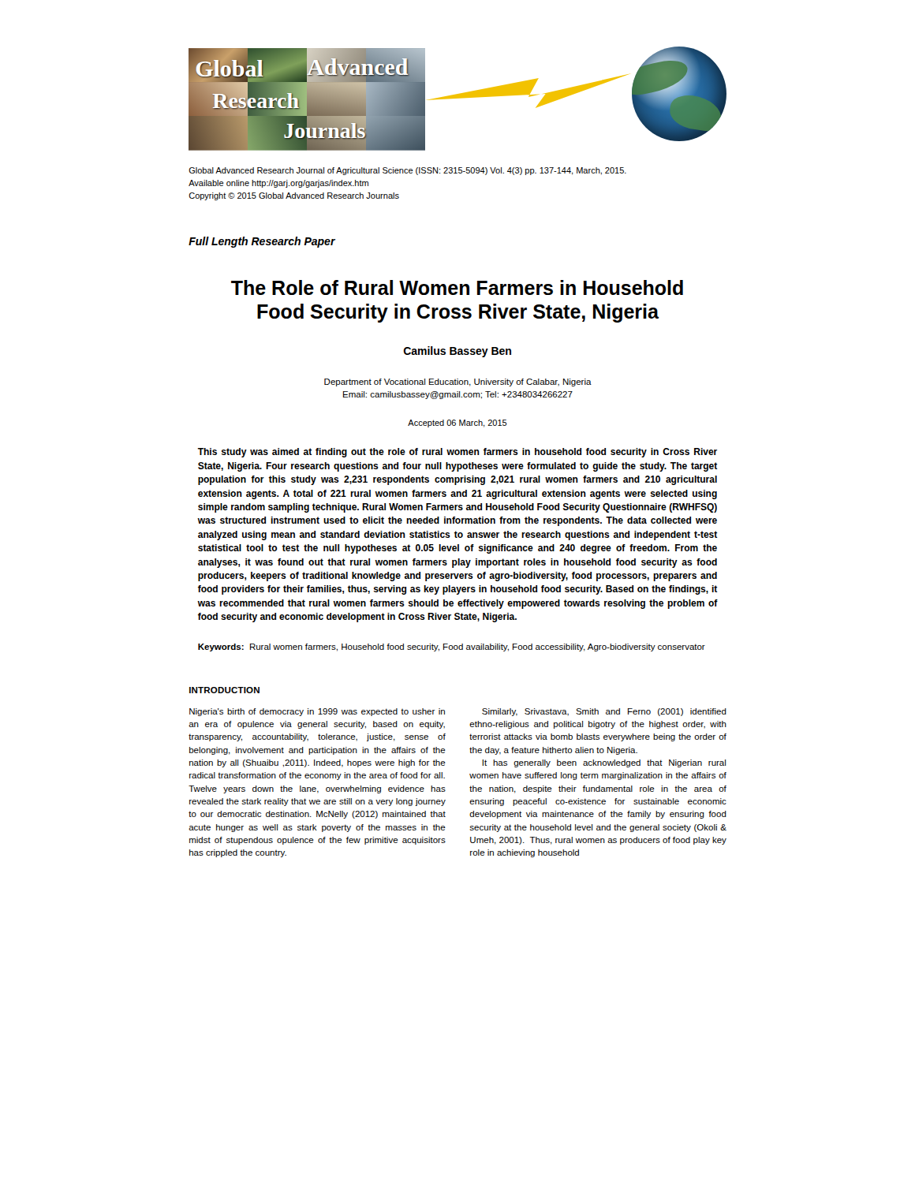Global Advanced Research Journals
Global Advanced Research Journal of Agricultural Science (ISSN: 2315-5094) Vol. 4(3) pp. 137-144, March, 2015.
Available online http://garj.org/garjas/index.htm
Copyright © 2015 Global Advanced Research Journals
Full Length Research Paper
The Role of Rural Women Farmers in Household Food Security in Cross River State, Nigeria
Camilus Bassey Ben
Department of Vocational Education, University of Calabar, Nigeria
Email: camilusbassey@gmail.com; Tel: +2348034266227
Accepted 06 March, 2015
This study was aimed at finding out the role of rural women farmers in household food security in Cross River State, Nigeria. Four research questions and four null hypotheses were formulated to guide the study. The target population for this study was 2,231 respondents comprising 2,021 rural women farmers and 210 agricultural extension agents. A total of 221 rural women farmers and 21 agricultural extension agents were selected using simple random sampling technique. Rural Women Farmers and Household Food Security Questionnaire (RWHFSQ) was structured instrument used to elicit the needed information from the respondents. The data collected were analyzed using mean and standard deviation statistics to answer the research questions and independent t-test statistical tool to test the null hypotheses at 0.05 level of significance and 240 degree of freedom. From the analyses, it was found out that rural women farmers play important roles in household food security as food producers, keepers of traditional knowledge and preservers of agro-biodiversity, food processors, preparers and food providers for their families, thus, serving as key players in household food security. Based on the findings, it was recommended that rural women farmers should be effectively empowered towards resolving the problem of food security and economic development in Cross River State, Nigeria.
Keywords: Rural women farmers, Household food security, Food availability, Food accessibility, Agro-biodiversity conservator
INTRODUCTION
Nigeria's birth of democracy in 1999 was expected to usher in an era of opulence via general security, based on equity, transparency, accountability, tolerance, justice, sense of belonging, involvement and participation in the affairs of the nation by all (Shuaibu ,2011). Indeed, hopes were high for the radical transformation of the economy in the area of food for all. Twelve years down the lane, overwhelming evidence has revealed the stark reality that we are still on a very long journey to our democratic destination. McNelly (2012) maintained that acute hunger as well as stark poverty of the masses in the midst of stupendous opulence of the few primitive acquisitors has crippled the country.
Similarly, Srivastava, Smith and Ferno (2001) identified ethno-religious and political bigotry of the highest order, with terrorist attacks via bomb blasts everywhere being the order of the day, a feature hitherto alien to Nigeria.
It has generally been acknowledged that Nigerian rural women have suffered long term marginalization in the affairs of the nation, despite their fundamental role in the area of ensuring peaceful co-existence for sustainable economic development via maintenance of the family by ensuring food security at the household level and the general society (Okoli & Umeh, 2001). Thus, rural women as producers of food play key role in achieving household